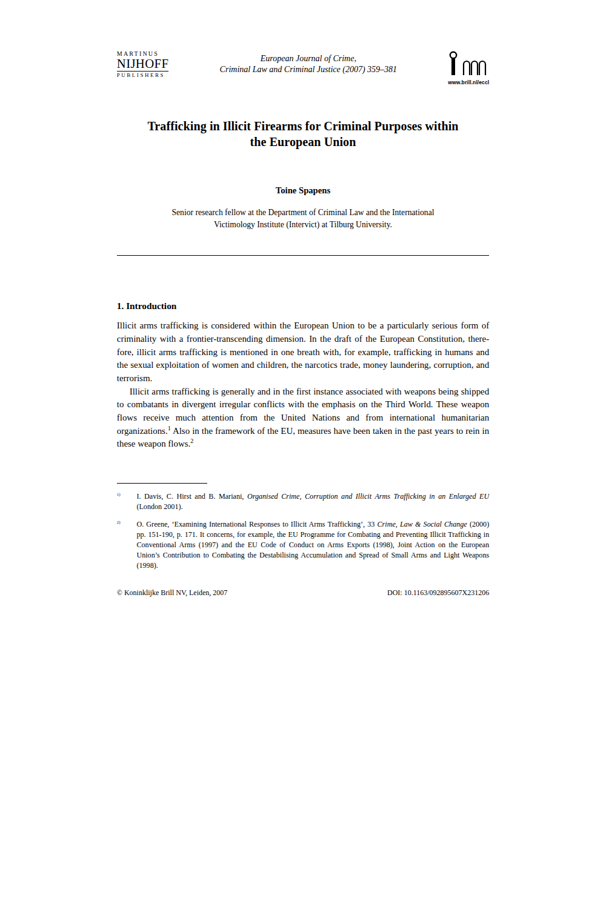Martinus
Nijhoff
Publishers
European Journal of Crime,
Criminal Law and Criminal Justice (2007) 359–381
www.brill.nl/eccl
Trafficking in Illicit Firearms for Criminal Purposes within
the European Union
Toine Spapens
Senior research fellow at the Department of Criminal Law and the International
Victimology Institute (Intervict) at Tilburg University.
1. Introduction
Illicit arms trafficking is considered within the European Union to be a particularly serious form of criminality with a frontier-transcending dimension. In the draft of the European Constitution, therefore, illicit arms trafficking is mentioned in one breath with, for example, trafficking in humans and the sexual exploitation of women and children, the narcotics trade, money laundering, corruption, and terrorism.
Illicit arms trafficking is generally and in the first instance associated with weapons being shipped to combatants in divergent irregular conflicts with the emphasis on the Third World. These weapon flows receive much attention from the United Nations and from international humanitarian organizations.1 Also in the framework of the EU, measures have been taken in the past years to rein in these weapon flows.2
1)
I. Davis, C. Hirst and B. Mariani, Organised Crime, Corruption and Illicit Arms Trafficking in an Enlarged EU (London 2001).
2)
O. Greene, ‘Examining International Responses to Illicit Arms Trafficking’, 33 Crime, Law & Social Change (2000) pp. 151-190, p. 171. It concerns, for example, the EU Programme for Combating and Preventing Illicit Trafficking in Conventional Arms (1997) and the EU Code of Conduct on Arms Exports (1998), Joint Action on the European Union’s Contribution to Combating the Destabilising Accumulation and Spread of Small Arms and Light Weapons (1998).
© Koninklijke Brill NV, Leiden, 2007
DOI: 10.1163/092895607X231206